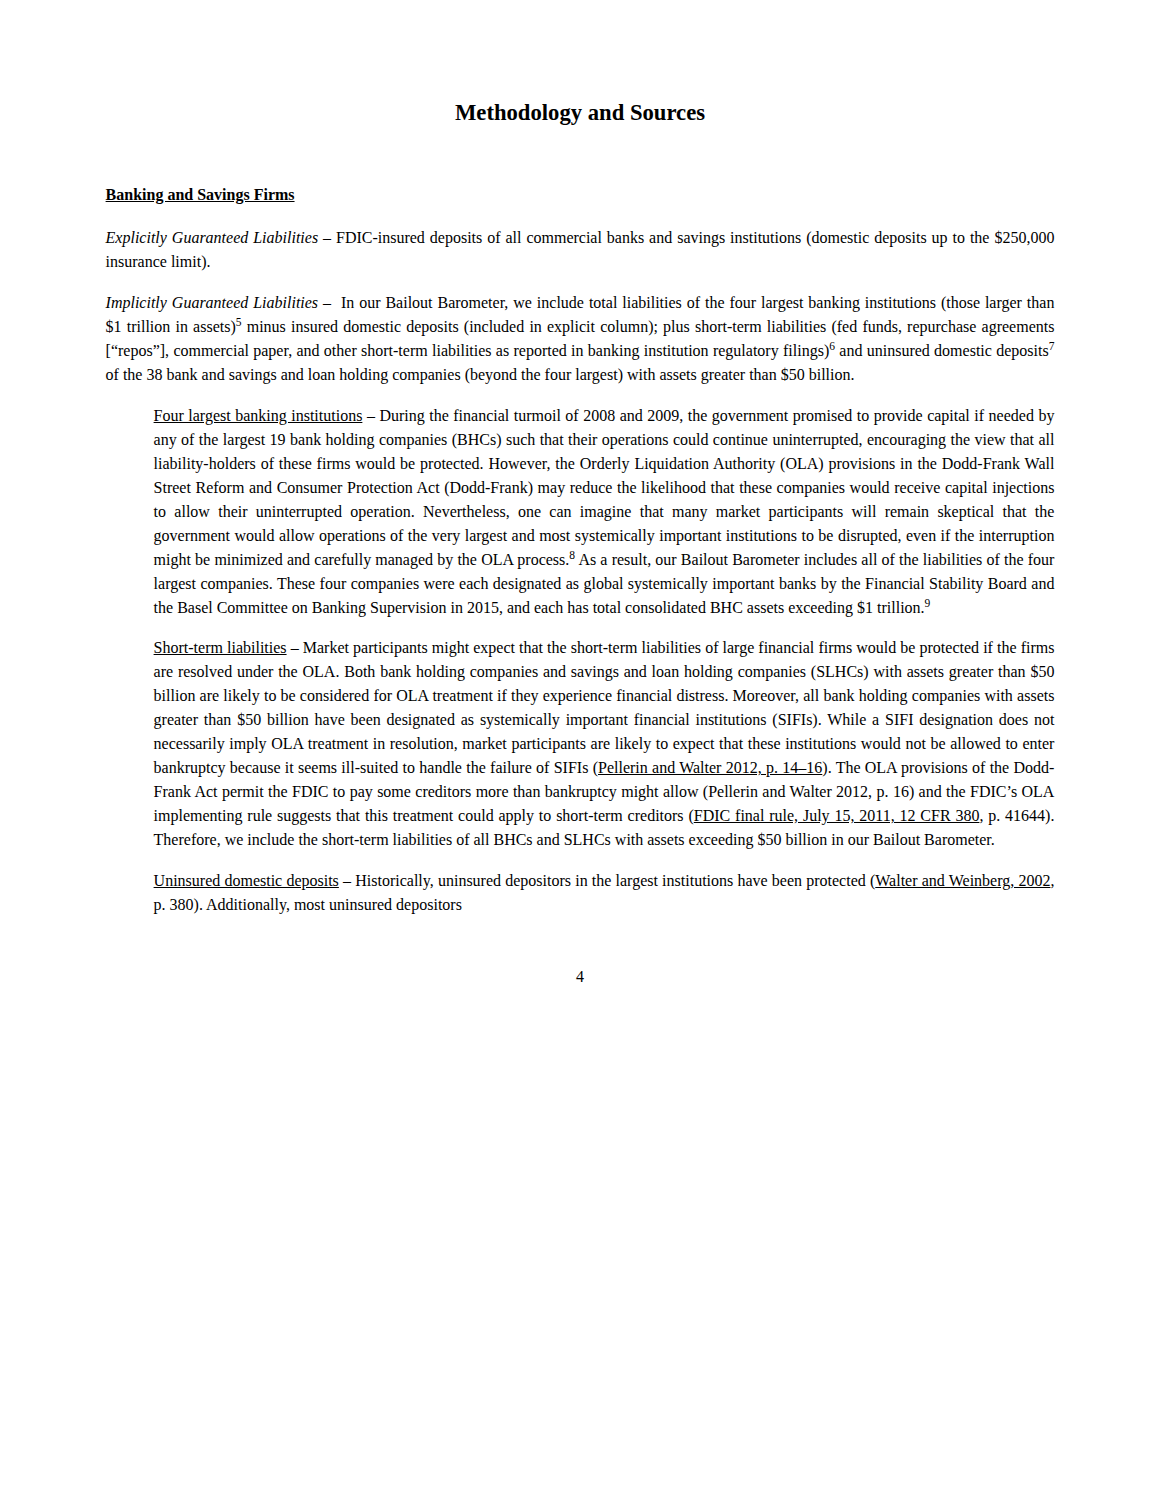Methodology and Sources
Banking and Savings Firms
Explicitly Guaranteed Liabilities – FDIC-insured deposits of all commercial banks and savings institutions (domestic deposits up to the $250,000 insurance limit).
Implicitly Guaranteed Liabilities – In our Bailout Barometer, we include total liabilities of the four largest banking institutions (those larger than $1 trillion in assets)5 minus insured domestic deposits (included in explicit column); plus short-term liabilities (fed funds, repurchase agreements [“repos”], commercial paper, and other short-term liabilities as reported in banking institution regulatory filings)6 and uninsured domestic deposits7 of the 38 bank and savings and loan holding companies (beyond the four largest) with assets greater than $50 billion.
Four largest banking institutions – During the financial turmoil of 2008 and 2009, the government promised to provide capital if needed by any of the largest 19 bank holding companies (BHCs) such that their operations could continue uninterrupted, encouraging the view that all liability-holders of these firms would be protected. However, the Orderly Liquidation Authority (OLA) provisions in the Dodd-Frank Wall Street Reform and Consumer Protection Act (Dodd-Frank) may reduce the likelihood that these companies would receive capital injections to allow their uninterrupted operation. Nevertheless, one can imagine that many market participants will remain skeptical that the government would allow operations of the very largest and most systemically important institutions to be disrupted, even if the interruption might be minimized and carefully managed by the OLA process.8 As a result, our Bailout Barometer includes all of the liabilities of the four largest companies. These four companies were each designated as global systemically important banks by the Financial Stability Board and the Basel Committee on Banking Supervision in 2015, and each has total consolidated BHC assets exceeding $1 trillion.9
Short-term liabilities – Market participants might expect that the short-term liabilities of large financial firms would be protected if the firms are resolved under the OLA. Both bank holding companies and savings and loan holding companies (SLHCs) with assets greater than $50 billion are likely to be considered for OLA treatment if they experience financial distress. Moreover, all bank holding companies with assets greater than $50 billion have been designated as systemically important financial institutions (SIFIs). While a SIFI designation does not necessarily imply OLA treatment in resolution, market participants are likely to expect that these institutions would not be allowed to enter bankruptcy because it seems ill-suited to handle the failure of SIFIs (Pellerin and Walter 2012, p. 14–16). The OLA provisions of the Dodd-Frank Act permit the FDIC to pay some creditors more than bankruptcy might allow (Pellerin and Walter 2012, p. 16) and the FDIC’s OLA implementing rule suggests that this treatment could apply to short-term creditors (FDIC final rule, July 15, 2011, 12 CFR 380, p. 41644). Therefore, we include the short-term liabilities of all BHCs and SLHCs with assets exceeding $50 billion in our Bailout Barometer.
Uninsured domestic deposits – Historically, uninsured depositors in the largest institutions have been protected (Walter and Weinberg, 2002, p. 380). Additionally, most uninsured depositors
4